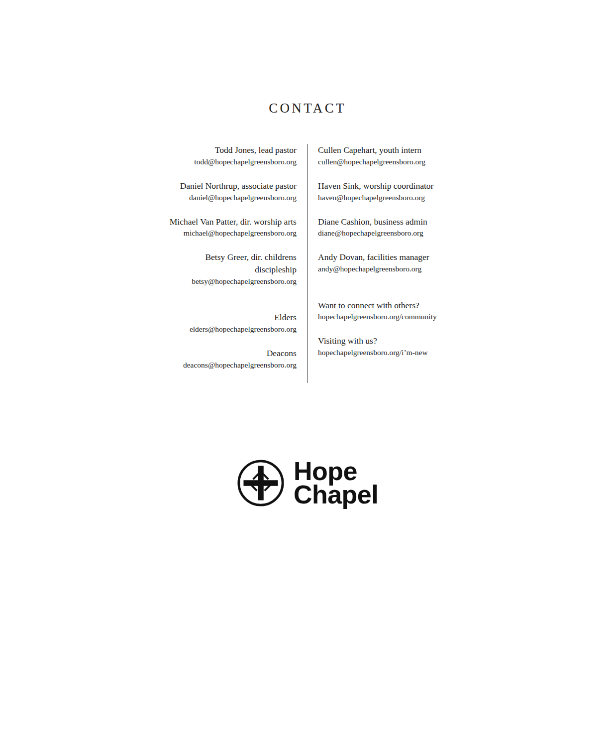Contact
Todd Jones, lead pastor todd@hopechapelgreensboro.org
Daniel Northrup, associate pastor daniel@hopechapelgreensboro.org
Michael Van Patter, dir. worship arts michael@hopechapelgreensboro.org
Betsy Greer, dir. childrens discipleship betsy@hopechapelgreensboro.org
Elders elders@hopechapelgreensboro.org
Deacons deacons@hopechapelgreensboro.org
Cullen Capehart, youth intern cullen@hopechapelgreensboro.org
Haven Sink, worship coordinator haven@hopechapelgreensboro.org
Diane Cashion, business admin diane@hopechapelgreensboro.org
Andy Dovan, facilities manager andy@hopechapelgreensboro.org
Want to connect with others? hopechapelgreensboro.org/community
Visiting with us? hopechapelgreensboro.org/i’m-new
Hope
Chapel